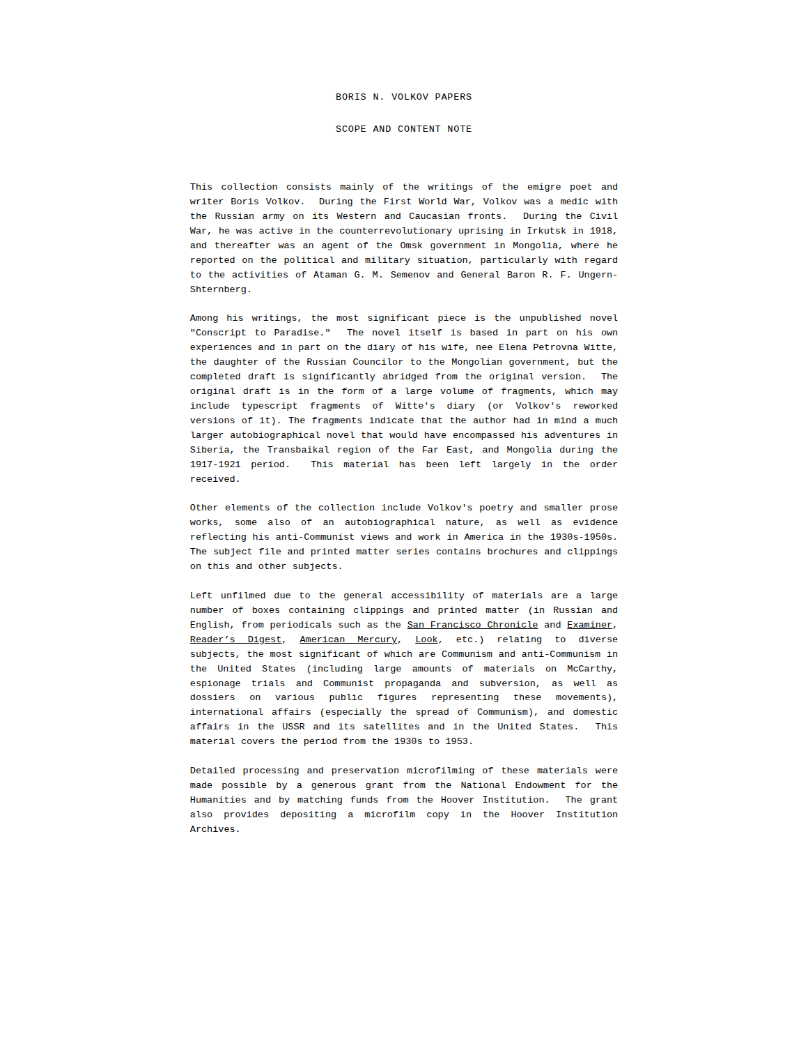BORIS N. VOLKOV PAPERS
SCOPE AND CONTENT NOTE
This collection consists mainly of the writings of the emigre poet and writer Boris Volkov. During the First World War, Volkov was a medic with the Russian army on its Western and Caucasian fronts. During the Civil War, he was active in the counterrevolutionary uprising in Irkutsk in 1918, and thereafter was an agent of the Omsk government in Mongolia, where he reported on the political and military situation, particularly with regard to the activities of Ataman G. M. Semenov and General Baron R. F. Ungern-Shternberg.
Among his writings, the most significant piece is the unpublished novel "Conscript to Paradise." The novel itself is based in part on his own experiences and in part on the diary of his wife, nee Elena Petrovna Witte, the daughter of the Russian Councilor to the Mongolian government, but the completed draft is significantly abridged from the original version. The original draft is in the form of a large volume of fragments, which may include typescript fragments of Witte's diary (or Volkov's reworked versions of it). The fragments indicate that the author had in mind a much larger autobiographical novel that would have encompassed his adventures in Siberia, the Transbaikal region of the Far East, and Mongolia during the 1917-1921 period. This material has been left largely in the order received.
Other elements of the collection include Volkov's poetry and smaller prose works, some also of an autobiographical nature, as well as evidence reflecting his anti-Communist views and work in America in the 1930s-1950s. The subject file and printed matter series contains brochures and clippings on this and other subjects.
Left unfilmed due to the general accessibility of materials are a large number of boxes containing clippings and printed matter (in Russian and English, from periodicals such as the San Francisco Chronicle and Examiner, Reader’s Digest, American Mercury, Look, etc.) relating to diverse subjects, the most significant of which are Communism and anti-Communism in the United States (including large amounts of materials on McCarthy, espionage trials and Communist propaganda and subversion, as well as dossiers on various public figures representing these movements), international affairs (especially the spread of Communism), and domestic affairs in the USSR and its satellites and in the United States. This material covers the period from the 1930s to 1953.
Detailed processing and preservation microfilming of these materials were made possible by a generous grant from the National Endowment for the Humanities and by matching funds from the Hoover Institution. The grant also provides depositing a microfilm copy in the Hoover Institution Archives.